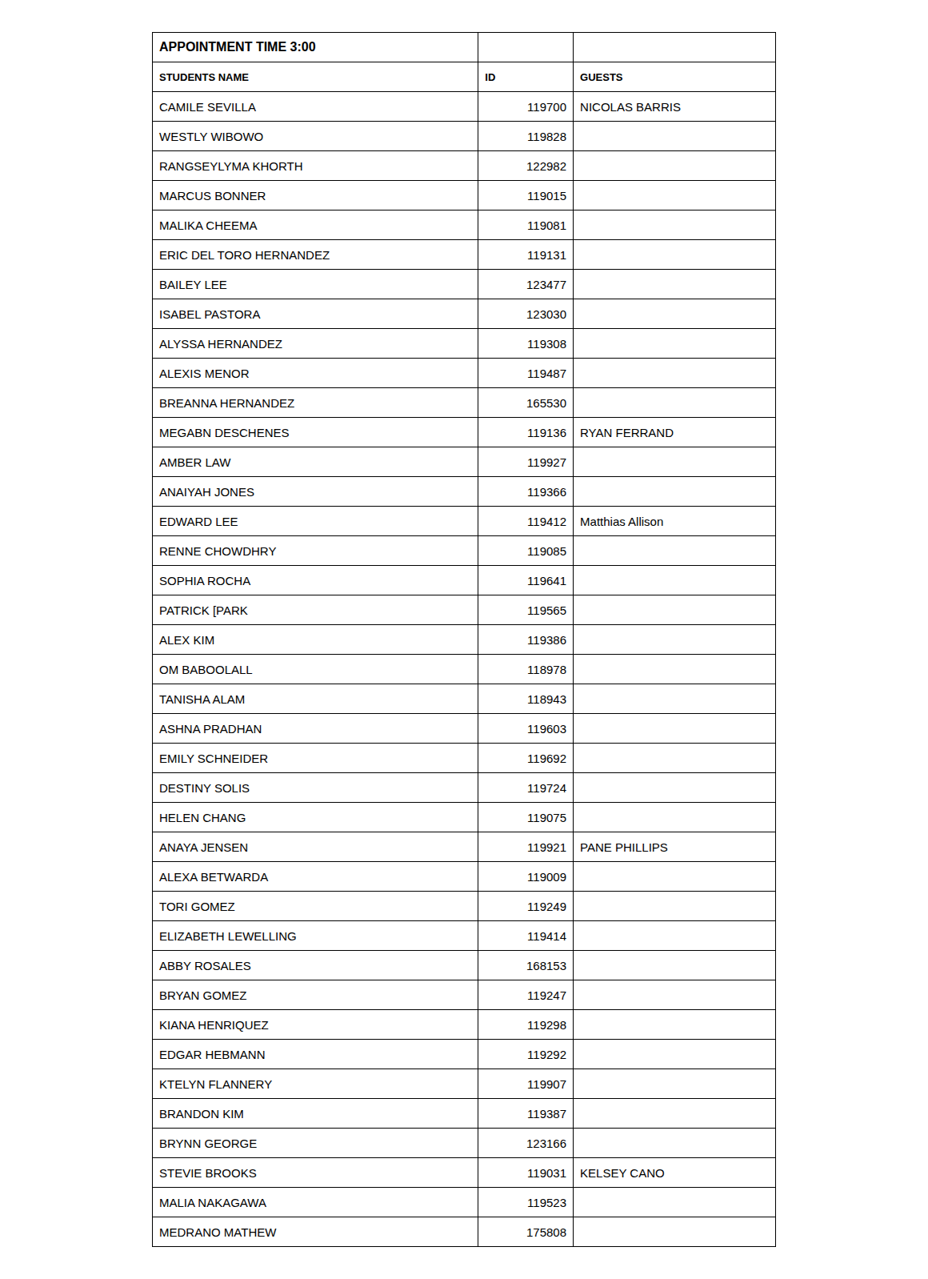| APPOINTMENT TIME 3:00 | | |
| STUDENTS NAME | ID | GUESTS |
| CAMILE SEVILLA | 119700 | NICOLAS BARRIS |
| WESTLY WIBOWO | 119828 | |
| RANGSEYLYMA KHORTH | 122982 | |
| MARCUS BONNER | 119015 | |
| MALIKA CHEEMA | 119081 | |
| ERIC DEL TORO HERNANDEZ | 119131 | |
| BAILEY LEE | 123477 | |
| ISABEL PASTORA | 123030 | |
| ALYSSA HERNANDEZ | 119308 | |
| ALEXIS MENOR | 119487 | |
| BREANNA HERNANDEZ | 165530 | |
| MEGABN DESCHENES | 119136 | RYAN FERRAND |
| AMBER LAW | 119927 | |
| ANAIYAH JONES | 119366 | |
| EDWARD LEE | 119412 | Matthias Allison |
| RENNE CHOWDHRY | 119085 | |
| SOPHIA ROCHA | 119641 | |
| PATRICK [PARK | 119565 | |
| ALEX KIM | 119386 | |
| OM BABOOLALL | 118978 | |
| TANISHA ALAM | 118943 | |
| ASHNA PRADHAN | 119603 | |
| EMILY SCHNEIDER | 119692 | |
| DESTINY SOLIS | 119724 | |
| HELEN CHANG | 119075 | |
| ANAYA JENSEN | 119921 | PANE PHILLIPS |
| ALEXA BETWARDA | 119009 | |
| TORI GOMEZ | 119249 | |
| ELIZABETH LEWELLING | 119414 | |
| ABBY ROSALES | 168153 | |
| BRYAN GOMEZ | 119247 | |
| KIANA HENRIQUEZ | 119298 | |
| EDGAR HEBMANN | 119292 | |
| KTELYN FLANNERY | 119907 | |
| BRANDON KIM | 119387 | |
| BRYNN GEORGE | 123166 | |
| STEVIE BROOKS | 119031 | KELSEY CANO |
| MALIA NAKAGAWA | 119523 | |
| MEDRANO MATHEW | 175808 | |